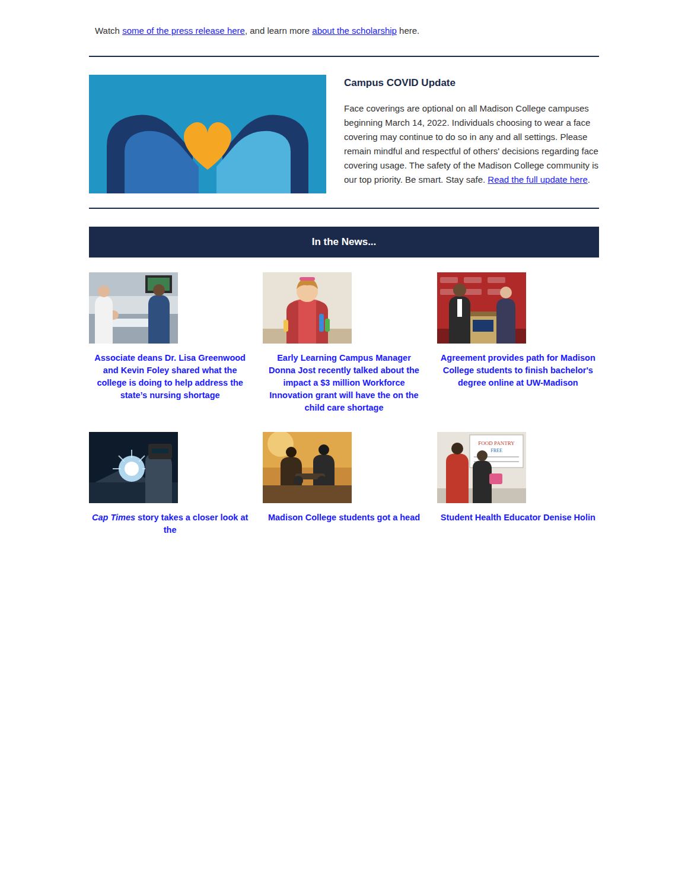Watch some of the press release here, and learn more about the scholarship here.
Campus COVID Update
Face coverings are optional on all Madison College campuses beginning March 14, 2022. Individuals choosing to wear a face covering may continue to do so in any and all settings. Please remain mindful and respectful of others' decisions regarding face covering usage. The safety of the Madison College community is our top priority. Be smart. Stay safe. Read the full update here.
In the News...
Associate deans Dr. Lisa Greenwood and Kevin Foley shared what the college is doing to help address the state’s nursing shortage
Early Learning Campus Manager Donna Jost recently talked about the impact a $3 million Workforce Innovation grant will have the on the child care shortage
Agreement provides path for Madison College students to finish bachelor's degree online at UW-Madison
Cap Times story takes a closer look at the
Madison College students got a head
FOOD PANTRY FREE
Student Health Educator Denise Holin